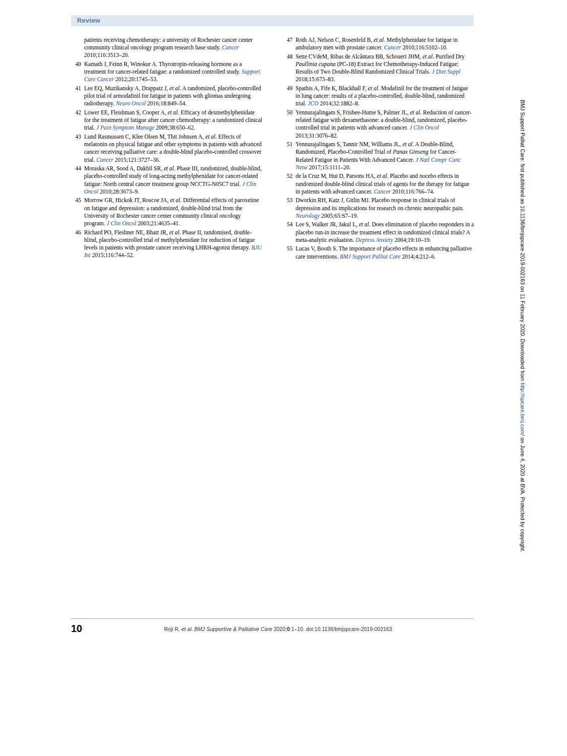Review
BMJ Support Palliat Care: first published as 10.1136/bmjspcare-2019-002163 on 11 February 2020. Downloaded from http://spcare.bmj.com/ on June 4, 2020 at BVA. Protected by copyright.
patients receiving chemotherapy: a university of Rochester cancer center community clinical oncology program research base study. Cancer 2010;116:3513–20.
40 Kamath J, Feinn R, Winokur A. Thyrotropin-releasing hormone as a treatment for cancer-related fatigue: a randomized controlled study. Support Care Cancer 2012;20:1745–53.
41 Lee EQ, Muzikansky A, Drappatz J, et al. A randomized, placebo-controlled pilot trial of armodafinil for fatigue in patients with gliomas undergoing radiotherapy. Neuro Oncol 2016;18:849–54.
42 Lower EE, Fleishman S, Cooper A, et al. Efficacy of dexmethylphenidate for the treatment of fatigue after cancer chemotherapy: a randomized clinical trial. J Pain Symptom Manage 2009;38:650–62.
43 Lund Rasmussen C, Klee Olsen M, Thit Johnsen A, et al. Effects of melatonin on physical fatigue and other symptoms in patients with advanced cancer receiving palliative care: a double-blind placebo-controlled crossover trial. Cancer 2015;121:3727–36.
44 Moraska AR, Sood A, Dakhil SR, et al. Phase III, randomized, double-blind, placebo-controlled study of long-acting methylphenidate for cancer-related fatigue: North central cancer treatment group NCCTG-N05C7 trial. J Clin Oncol 2010;28:3673–9.
45 Morrow GR, Hickok JT, Roscoe JA, et al. Differential effects of paroxetine on fatigue and depression: a randomized, double-blind trial from the University of Rochester cancer center community clinical oncology program. J Clin Oncol 2003;21:4635–41.
46 Richard PO, Fleshner NE, Bhatt JR, et al. Phase II, randomised, double-blind, placebo-controlled trial of methylphenidate for reduction of fatigue levels in patients with prostate cancer receiving LHRH-agonist therapy. BJU Int 2015;116:744–52.
47 Roth AJ, Nelson C, Rosenfeld B, et al. Methylphenidate for fatigue in ambulatory men with prostate cancer. Cancer 2010;116:5102–10.
48 Sette CVdeM, Ribas de Alcântara BB, Schoueri JHM, et al. Purified Dry Paullinia cupana (PC-18) Extract for Chemotherapy-Induced Fatigue: Results of Two Double-Blind Randomized Clinical Trials. J Diet Suppl 2018;15:673–83.
49 Spathis A, Fife K, Blackhall F, et al. Modafinil for the treatment of fatigue in lung cancer: results of a placebo-controlled, double-blind, randomized trial. JCO 2014;32:1882–8.
50 Yennurajalingam S, Frisbee-Hume S, Palmer JL, et al. Reduction of cancer-related fatigue with dexamethasone: a double-blind, randomized, placebo-controlled trial in patients with advanced cancer. J Clin Oncol 2013;31:3076–82.
51 Yennurajalingam S, Tannir NM, Williams JL, et al. A Double-Blind, Randomized, Placebo-Controlled Trial of Panax Ginseng for Cancer-Related Fatigue in Patients With Advanced Cancer. J Natl Compr Canc Netw 2017;15:1111–20.
52de la Cruz M, Hui D, Parsons HA, et al. Placebo and nocebo effects in randomized double-blind clinical trials of agents for the therapy for fatigue in patients with advanced cancer. Cancer 2010;116:766–74.
53 Dworkin RH, Katz J, Gitlin MJ. Placebo response in clinical trials of depression and its implications for research on chronic neuropathic pain. Neurology 2005;65:S7–19.
54 Lee S, Walker JR, Jakul L, et al. Does elimination of placebo responders in a placebo run-in increase the treatment effect in randomized clinical trials? A meta-analytic evaluation. Depress Anxiety 2004;19:10–19.
55 Lucas V, Booth S. The importance of placebo effects in enhancing palliative care interventions. BMJ Support Palliat Care 2014;4:212–6.
10
Roji R, et al. BMJ Supportive & Palliative Care 2020;0:1–10. doi:10.1136/bmjspcare-2019-002163